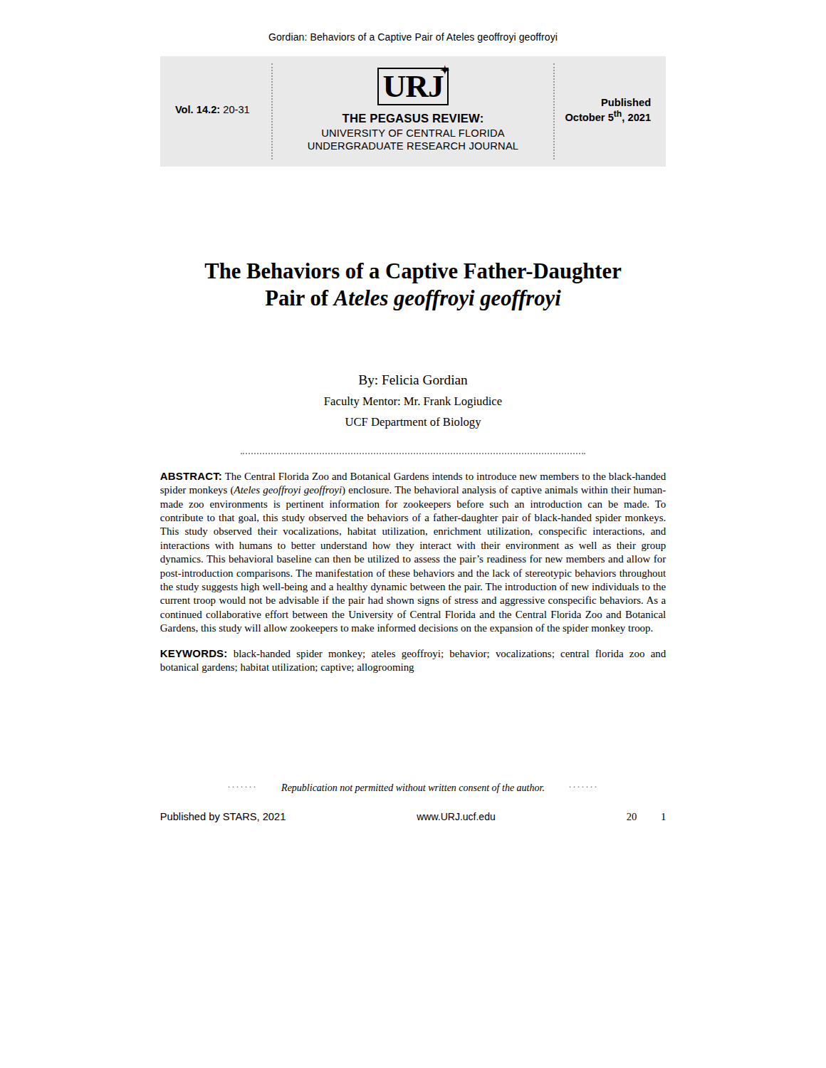Gordian: Behaviors of a Captive Pair of Ateles geoffroyi geoffroyi
Vol. 14.2: 20-31
URJ✦
THE PEGASUS REVIEW:
UNIVERSITY OF CENTRAL FLORIDA
UNDERGRADUATE RESEARCH JOURNAL
Published
October 5th, 2021
The Behaviors of a Captive Father-Daughter
Pair of Ateles geoffroyi geoffroyi
By: Felicia Gordian
Faculty Mentor: Mr. Frank Logiudice
UCF Department of Biology
ABSTRACT: The Central Florida Zoo and Botanical Gardens intends to introduce new members to the black-handed spider monkeys (Ateles geoffroyi geoffroyi) enclosure. The behavioral analysis of captive animals within their human-made zoo environments is pertinent information for zookeepers before such an introduction can be made. To contribute to that goal, this study observed the behaviors of a father-daughter pair of black-handed spider monkeys. This study observed their vocalizations, habitat utilization, enrichment utilization, conspecific interactions, and interactions with humans to better understand how they interact with their environment as well as their group dynamics. This behavioral baseline can then be utilized to assess the pair’s readiness for new members and allow for post-introduction comparisons. The manifestation of these behaviors and the lack of stereotypic behaviors throughout the study suggests high well-being and a healthy dynamic between the pair. The introduction of new individuals to the current troop would not be advisable if the pair had shown signs of stress and aggressive conspecific behaviors. As a continued collaborative effort between the University of Central Florida and the Central Florida Zoo and Botanical Gardens, this study will allow zookeepers to make informed decisions on the expansion of the spider monkey troop.
KEYWORDS: black-handed spider monkey; ateles geoffroyi; behavior; vocalizations; central florida zoo and botanical gardens; habitat utilization; captive; allogrooming
·······Republication not permitted without written consent of the author.·······
Published by STARS, 2021
www.URJ.ucf.edu
20 1